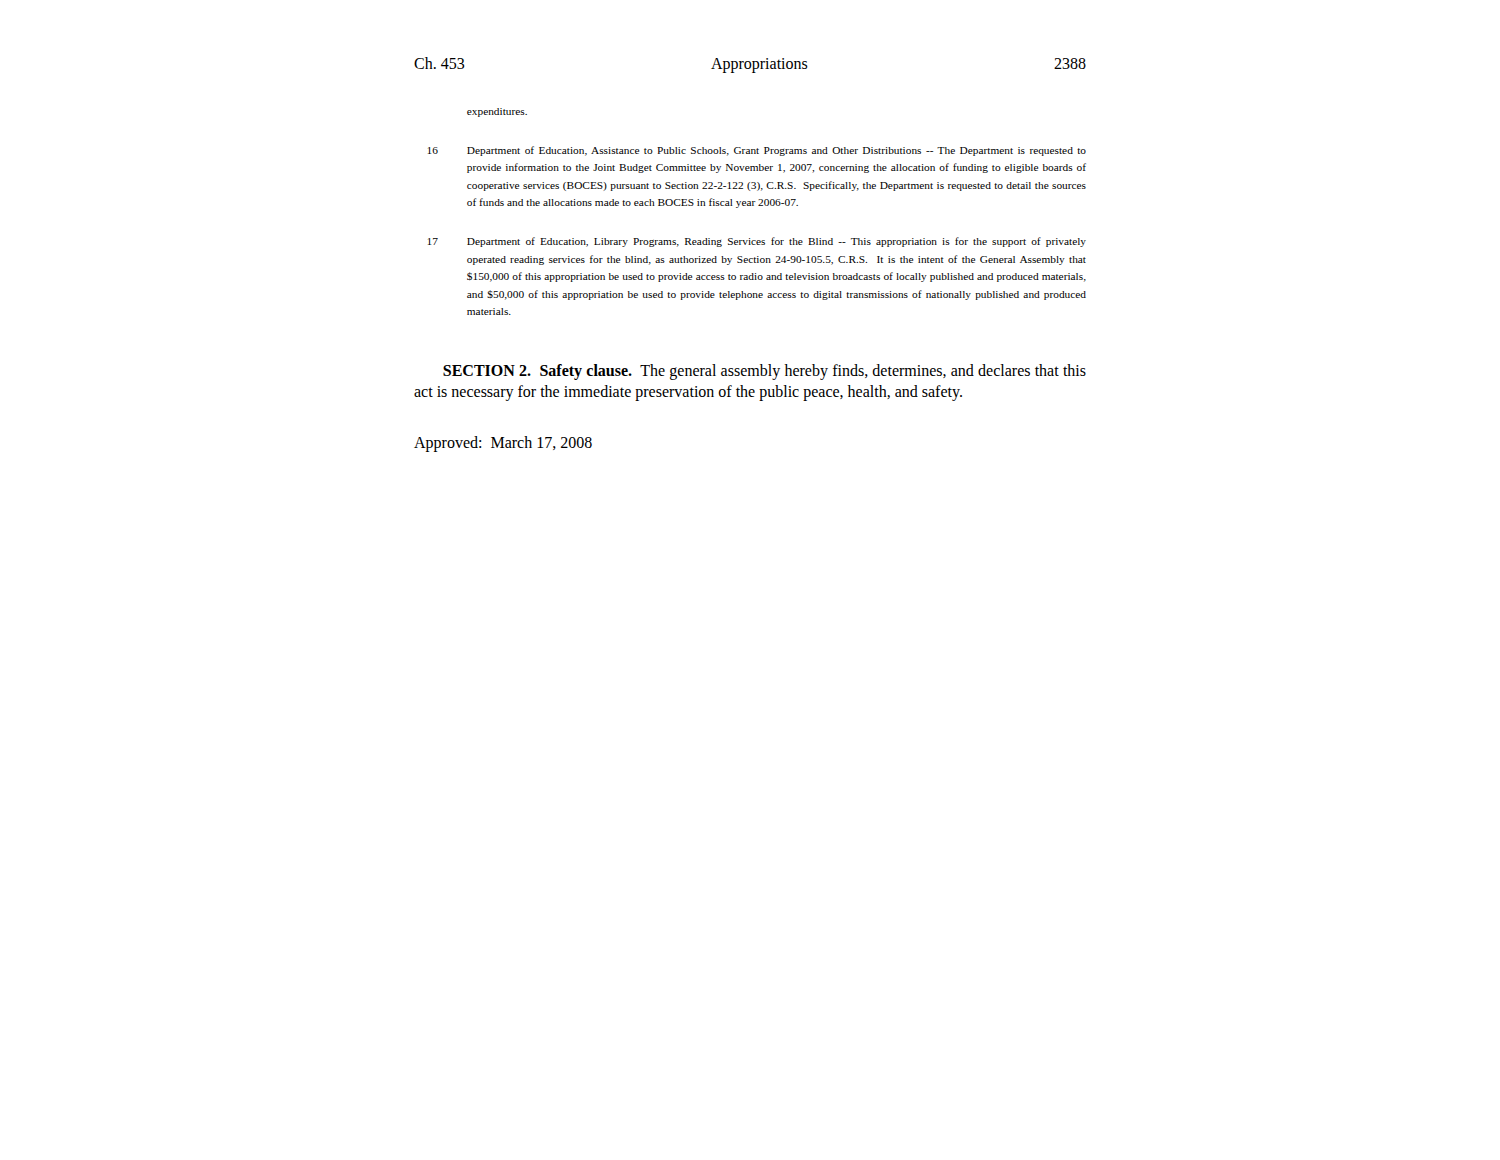Ch. 453
Appropriations
2388
expenditures.
16 Department of Education, Assistance to Public Schools, Grant Programs and Other Distributions -- The Department is requested to provide information to the Joint Budget Committee by November 1, 2007, concerning the allocation of funding to eligible boards of cooperative services (BOCES) pursuant to Section 22-2-122 (3), C.R.S. Specifically, the Department is requested to detail the sources of funds and the allocations made to each BOCES in fiscal year 2006-07.
17 Department of Education, Library Programs, Reading Services for the Blind -- This appropriation is for the support of privately operated reading services for the blind, as authorized by Section 24-90-105.5, C.R.S. It is the intent of the General Assembly that $150,000 of this appropriation be used to provide access to radio and television broadcasts of locally published and produced materials, and $50,000 of this appropriation be used to provide telephone access to digital transmissions of nationally published and produced materials.
SECTION 2. Safety clause. The general assembly hereby finds, determines, and declares that this act is necessary for the immediate preservation of the public peace, health, and safety.
Approved: March 17, 2008